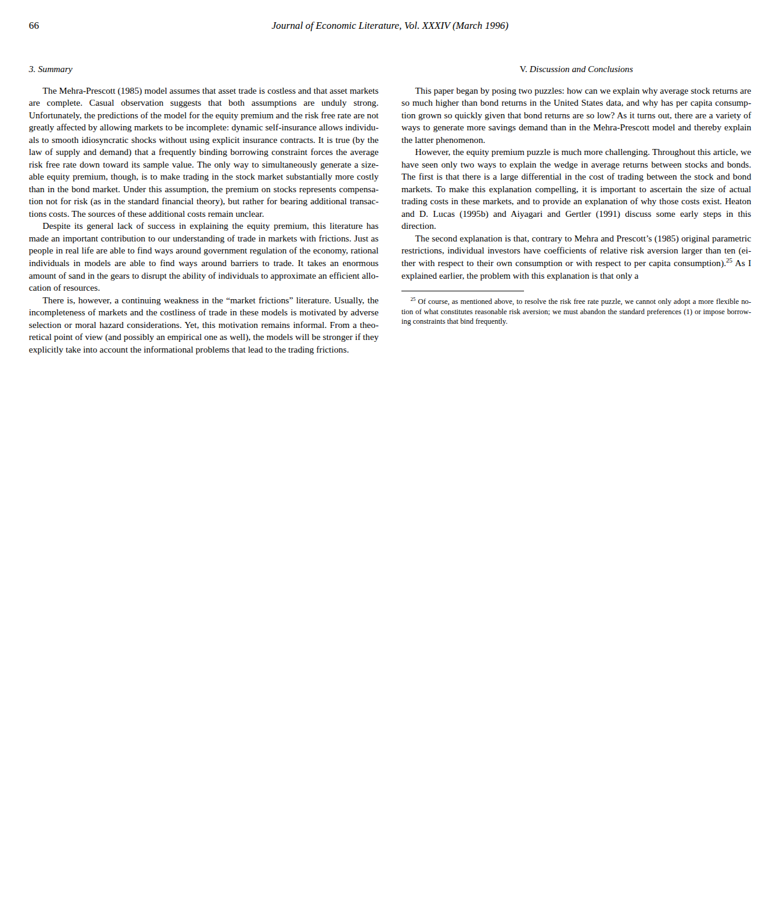66 Journal of Economic Literature, Vol. XXXIV (March 1996)
3. Summary
The Mehra-Prescott (1985) model assumes that asset trade is costless and that asset markets are complete. Casual observation suggests that both assumptions are unduly strong. Unfortunately, the predictions of the model for the equity premium and the risk free rate are not greatly affected by allowing markets to be incomplete: dynamic self-insurance allows individuals to smooth idiosyncratic shocks without using explicit insurance contracts. It is true (by the law of supply and demand) that a frequently binding borrowing constraint forces the average risk free rate down toward its sample value. The only way to simultaneously generate a sizeable equity premium, though, is to make trading in the stock market substantially more costly than in the bond market. Under this assumption, the premium on stocks represents compensation not for risk (as in the standard financial theory), but rather for bearing additional transactions costs. The sources of these additional costs remain unclear.
Despite its general lack of success in explaining the equity premium, this literature has made an important contribution to our understanding of trade in markets with frictions. Just as people in real life are able to find ways around government regulation of the economy, rational individuals in models are able to find ways around barriers to trade. It takes an enormous amount of sand in the gears to disrupt the ability of individuals to approximate an efficient allocation of resources.
There is, however, a continuing weakness in the “market frictions” literature. Usually, the incompleteness of markets and the costliness of trade in these models is motivated by adverse selection or moral hazard considerations. Yet, this motivation remains informal. From a theoretical point of view (and possibly an empirical one as well), the models will be stronger if they explicitly take into account the informational problems that lead to the trading frictions.
V. Discussion and Conclusions
This paper began by posing two puzzles: how can we explain why average stock returns are so much higher than bond returns in the United States data, and why has per capita consumption grown so quickly given that bond returns are so low? As it turns out, there are a variety of ways to generate more savings demand than in the Mehra-Prescott model and thereby explain the latter phenomenon.
However, the equity premium puzzle is much more challenging. Throughout this article, we have seen only two ways to explain the wedge in average returns between stocks and bonds. The first is that there is a large differential in the cost of trading between the stock and bond markets. To make this explanation compelling, it is important to ascertain the size of actual trading costs in these markets, and to provide an explanation of why those costs exist. Heaton and D. Lucas (1995b) and Aiyagari and Gertler (1991) discuss some early steps in this direction.
The second explanation is that, contrary to Mehra and Prescott’s (1985) original parametric restrictions, individual investors have coefficients of relative risk aversion larger than ten (either with respect to their own consumption or with respect to per capita consumption).25 As I explained earlier, the problem with this explanation is that only a
25 Of course, as mentioned above, to resolve the risk free rate puzzle, we cannot only adopt a more flexible notion of what constitutes reasonable risk aversion; we must abandon the standard preferences (1) or impose borrowing constraints that bind frequently.